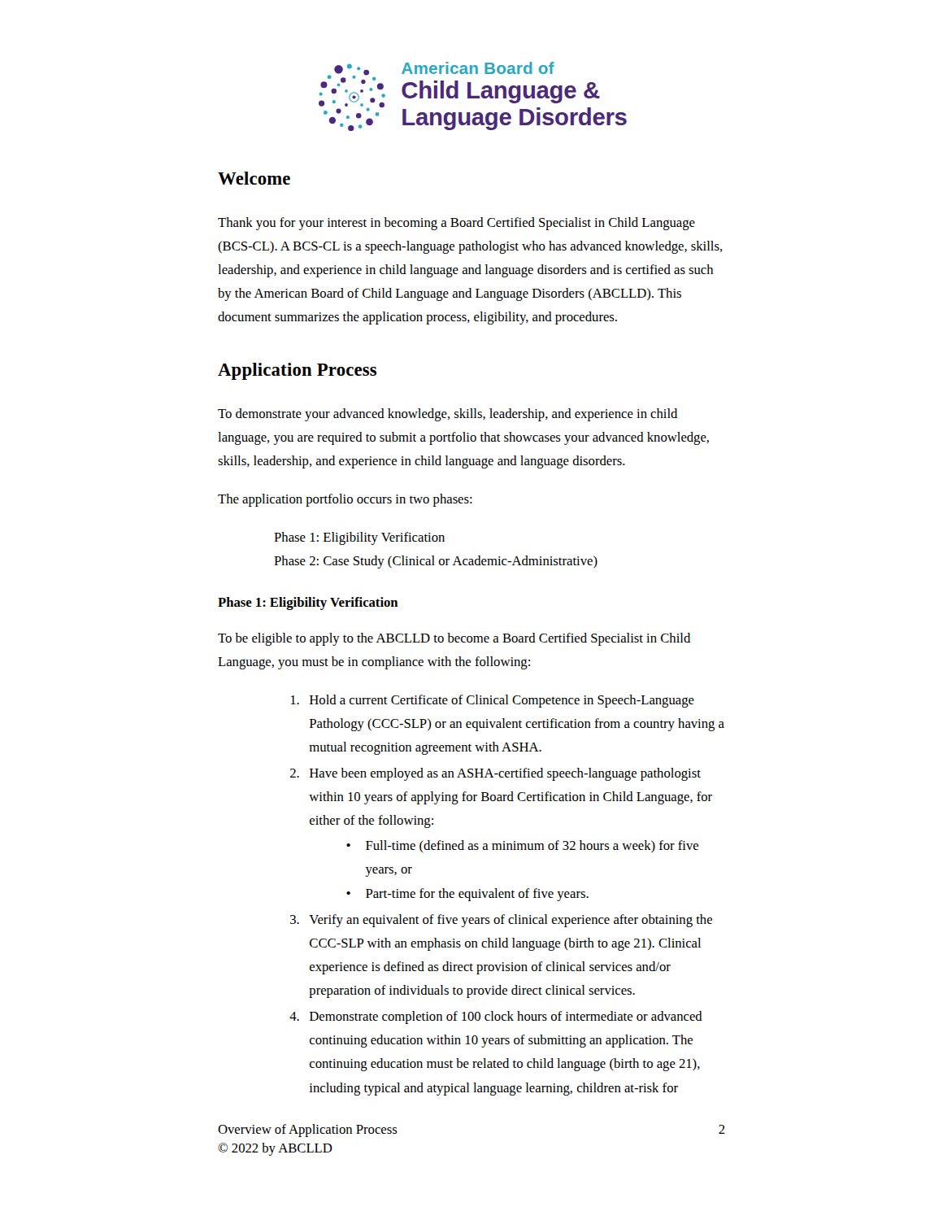American Board of
Child Language &
Language Disorders
Welcome
Thank you for your interest in becoming a Board Certified Specialist in Child Language (BCS-CL). A BCS-CL is a speech-language pathologist who has advanced knowledge, skills, leadership, and experience in child language and language disorders and is certified as such by the American Board of Child Language and Language Disorders (ABCLLD). This document summarizes the application process, eligibility, and procedures.
Application Process
To demonstrate your advanced knowledge, skills, leadership, and experience in child language, you are required to submit a portfolio that showcases your advanced knowledge, skills, leadership, and experience in child language and language disorders.
The application portfolio occurs in two phases:
Phase 1: Eligibility Verification
Phase 2: Case Study (Clinical or Academic-Administrative)
Phase 1: Eligibility Verification
To be eligible to apply to the ABCLLD to become a Board Certified Specialist in Child Language, you must be in compliance with the following:
Hold a current Certificate of Clinical Competence in Speech-Language Pathology (CCC-SLP) or an equivalent certification from a country having a mutual recognition agreement with ASHA.
Have been employed as an ASHA-certified speech-language pathologist within 10 years of applying for Board Certification in Child Language, for either of the following:
Full-time (defined as a minimum of 32 hours a week) for five years, or
Part-time for the equivalent of five years.
Verify an equivalent of five years of clinical experience after obtaining the CCC-SLP with an emphasis on child language (birth to age 21). Clinical experience is defined as direct provision of clinical services and/or preparation of individuals to provide direct clinical services.
Demonstrate completion of 100 clock hours of intermediate or advanced continuing education within 10 years of submitting an application. The continuing education must be related to child language (birth to age 21), including typical and atypical language learning, children at-risk for
Overview of Application Process
© 2022 by ABCLLD
2